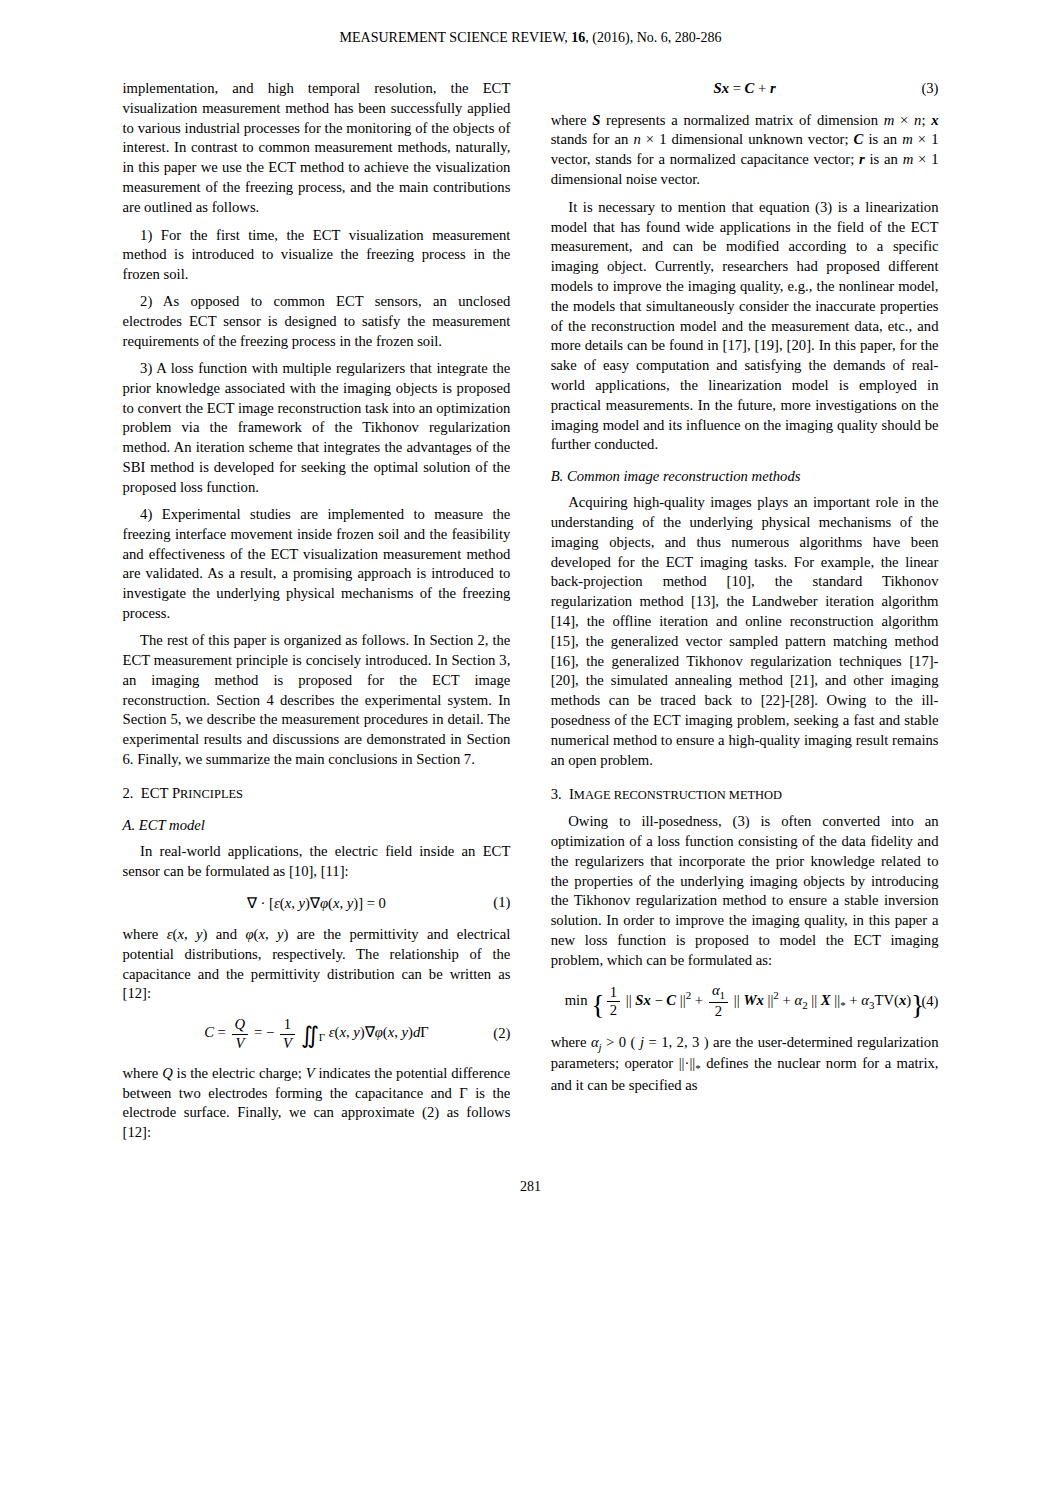MEASUREMENT SCIENCE REVIEW, 16, (2016), No. 6, 280-286
implementation, and high temporal resolution, the ECT visualization measurement method has been successfully applied to various industrial processes for the monitoring of the objects of interest. In contrast to common measurement methods, naturally, in this paper we use the ECT method to achieve the visualization measurement of the freezing process, and the main contributions are outlined as follows.
1) For the first time, the ECT visualization measurement method is introduced to visualize the freezing process in the frozen soil.
2) As opposed to common ECT sensors, an unclosed electrodes ECT sensor is designed to satisfy the measurement requirements of the freezing process in the frozen soil.
3) A loss function with multiple regularizers that integrate the prior knowledge associated with the imaging objects is proposed to convert the ECT image reconstruction task into an optimization problem via the framework of the Tikhonov regularization method. An iteration scheme that integrates the advantages of the SBI method is developed for seeking the optimal solution of the proposed loss function.
4) Experimental studies are implemented to measure the freezing interface movement inside frozen soil and the feasibility and effectiveness of the ECT visualization measurement method are validated. As a result, a promising approach is introduced to investigate the underlying physical mechanisms of the freezing process.
The rest of this paper is organized as follows. In Section 2, the ECT measurement principle is concisely introduced. In Section 3, an imaging method is proposed for the ECT image reconstruction. Section 4 describes the experimental system. In Section 5, we describe the measurement procedures in detail. The experimental results and discussions are demonstrated in Section 6. Finally, we summarize the main conclusions in Section 7.
2. ECT PRINCIPLES
A. ECT model
In real-world applications, the electric field inside an ECT sensor can be formulated as [10], [11]:
∇ · [ε(x, y)∇φ(x, y)] = 0 (1)
where ε(x, y) and φ(x, y) are the permittivity and electrical potential distributions, respectively. The relationship of the capacitance and the permittivity distribution can be written as [12]:
C = QV = − 1 V ∬Γ ε(x, y)∇φ(x, y)d Γ (2)
where Q is the electric charge; V indicates the potential difference between two electrodes forming the capacitance and Γ is the electrode surface. Finally, we can approximate (2) as follows [12]:
Sx = C + r (3)
where S represents a normalized matrix of dimension m × n; x stands for an n × 1 dimensional unknown vector; C is an m × 1 vector, stands for a normalized capacitance vector; r is an m × 1 dimensional noise vector.
It is necessary to mention that equation (3) is a linearization model that has found wide applications in the field of the ECT measurement, and can be modified according to a specific imaging object. Currently, researchers had proposed different models to improve the imaging quality, e.g., the nonlinear model, the models that simultaneously consider the inaccurate properties of the reconstruction model and the measurement data, etc., and more details can be found in [17], [19], [20]. In this paper, for the sake of easy computation and satisfying the demands of real-world applications, the linearization model is employed in practical measurements. In the future, more investigations on the imaging model and its influence on the imaging quality should be further conducted.
B. Common image reconstruction methods
Acquiring high-quality images plays an important role in the understanding of the underlying physical mechanisms of the imaging objects, and thus numerous algorithms have been developed for the ECT imaging tasks. For example, the linear back-projection method [10], the standard Tikhonov regularization method [13], the Landweber iteration algorithm [14], the offline iteration and online reconstruction algorithm [15], the generalized vector sampled pattern matching method [16], the generalized Tikhonov regularization techniques [17]-[20], the simulated annealing method [21], and other imaging methods can be traced back to [22]-[28]. Owing to the ill-posedness of the ECT imaging problem, seeking a fast and stable numerical method to ensure a high-quality imaging result remains an open problem.
3. IMAGE RECONSTRUCTION METHOD
Owing to ill-posedness, (3) is often converted into an optimization of a loss function consisting of the data fidelity and the regularizers that incorporate the prior knowledge related to the properties of the underlying imaging objects by introducing the Tikhonov regularization method to ensure a stable inversion solution. In order to improve the imaging quality, in this paper a new loss function is proposed to model the ECT imaging problem, which can be formulated as:
min {12 || Sx − C ||2 + α 12 || Wx ||2 + α 2 || X ||* + α 3 TV(x)} (4)
where αj > 0 ( j = 1, 2, 3 ) are the user-determined regularization parameters; operator ||·||* defines the nuclear norm for a matrix, and it can be specified as
281